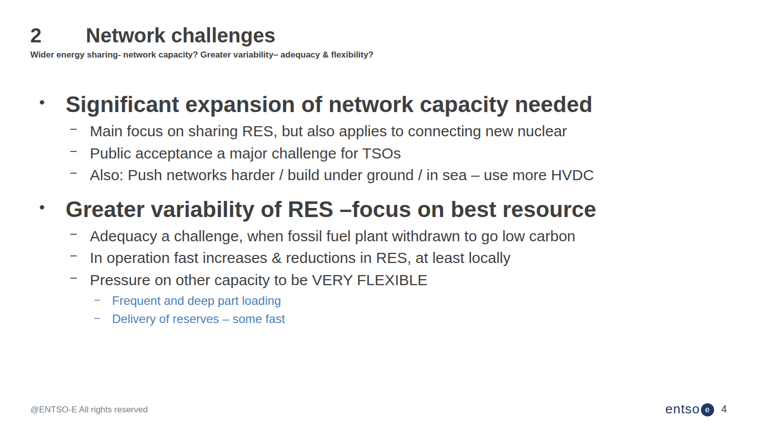2
Network challenges
Wider energy sharing- network capacity? Greater variability– adequacy & flexibility?
Significant expansion of network capacity needed
Main focus on sharing RES, but also applies to connecting new nuclear
Public acceptance a major challenge for TSOs
Also: Push networks harder / build under ground / in sea – use more HVDC
Greater variability of RES –focus on best resource
Adequacy a challenge, when fossil fuel plant withdrawn to go low carbon
In operation fast increases & reductions in RES, at least locally
Pressure on other capacity to be VERY FLEXIBLE
Frequent and deep part loading
Delivery of reserves – some fast
@ENTSO-E All rights reserved
entsoe 4